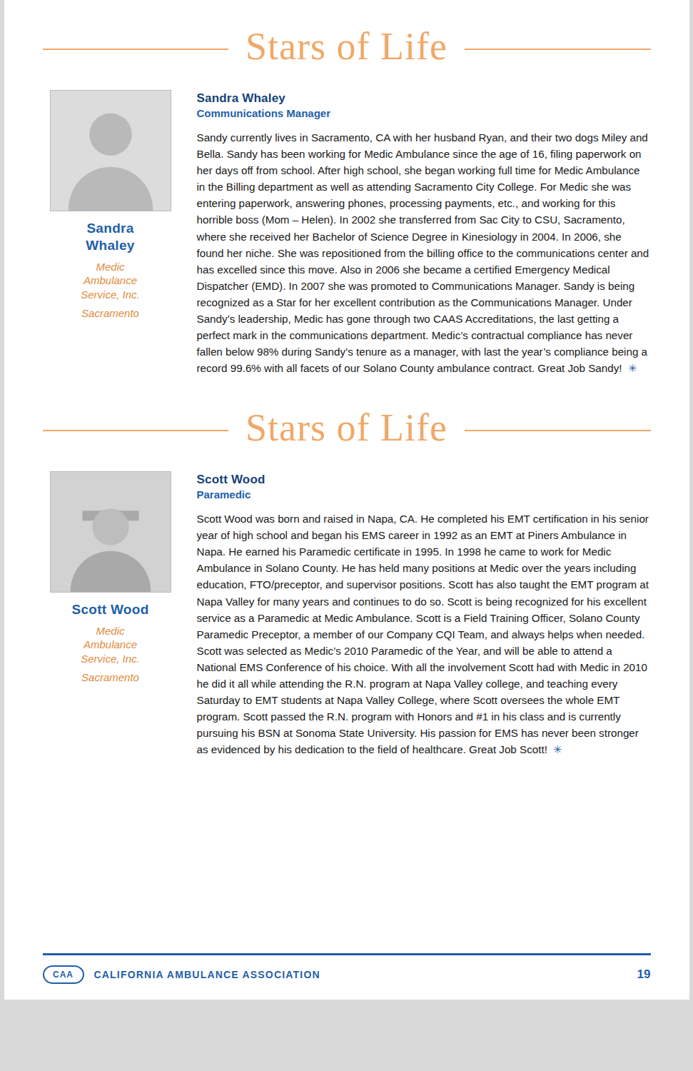Stars of Life
Sandra
Whaley
Medic
Ambulance
Service, Inc.
Sacramento
Sandra Whaley
Communications Manager
Sandy currently lives in Sacramento, CA with her husband Ryan, and their two dogs Miley and Bella. Sandy has been working for Medic Ambulance since the age of 16, filing paperwork on her days off from school. After high school, she began working full time for Medic Ambulance in the Billing department as well as attending Sacramento City College. For Medic she was entering paperwork, answering phones, processing payments, etc., and working for this horrible boss (Mom – Helen). In 2002 she transferred from Sac City to CSU, Sacramento, where she received her Bachelor of Science Degree in Kinesiology in 2004. In 2006, she found her niche. She was repositioned from the billing office to the communications center and has excelled since this move. Also in 2006 she became a certified Emergency Medical Dispatcher (EMD). In 2007 she was promoted to Communications Manager. Sandy is being recognized as a Star for her excellent contribution as the Communications Manager. Under Sandy’s leadership, Medic has gone through two CAAS Accreditations, the last getting a perfect mark in the communications department. Medic’s contractual compliance has never fallen below 98% during Sandy’s tenure as a manager, with last the year’s compliance being a record 99.6% with all facets of our Solano County ambulance contract. Great Job Sandy! ✳
Stars of Life
Scott Wood
Medic
Ambulance
Service, Inc.
Sacramento
Scott Wood
Paramedic
Scott Wood was born and raised in Napa, CA. He completed his EMT certification in his senior year of high school and began his EMS career in 1992 as an EMT at Piners Ambulance in Napa. He earned his Paramedic certificate in 1995. In 1998 he came to work for Medic Ambulance in Solano County. He has held many positions at Medic over the years including education, FTO/preceptor, and supervisor positions. Scott has also taught the EMT program at Napa Valley for many years and continues to do so. Scott is being recognized for his excellent service as a Paramedic at Medic Ambulance. Scott is a Field Training Officer, Solano County Paramedic Preceptor, a member of our Company CQI Team, and always helps when needed. Scott was selected as Medic’s 2010 Paramedic of the Year, and will be able to attend a National EMS Conference of his choice. With all the involvement Scott had with Medic in 2010 he did it all while attending the R.N. program at Napa Valley college, and teaching every Saturday to EMT students at Napa Valley College, where Scott oversees the whole EMT program. Scott passed the R.N. program with Honors and #1 in his class and is currently pursuing his BSN at Sonoma State University. His passion for EMS has never been stronger as evidenced by his dedication to the field of healthcare. Great Job Scott! ✳
California Ambulance Association
19